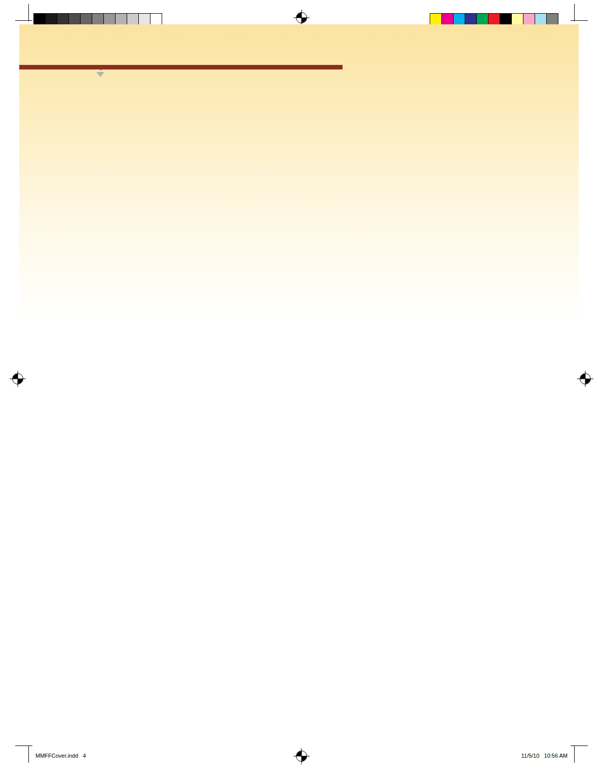MMFFCover.indd 4
11/5/10 10:56 AM